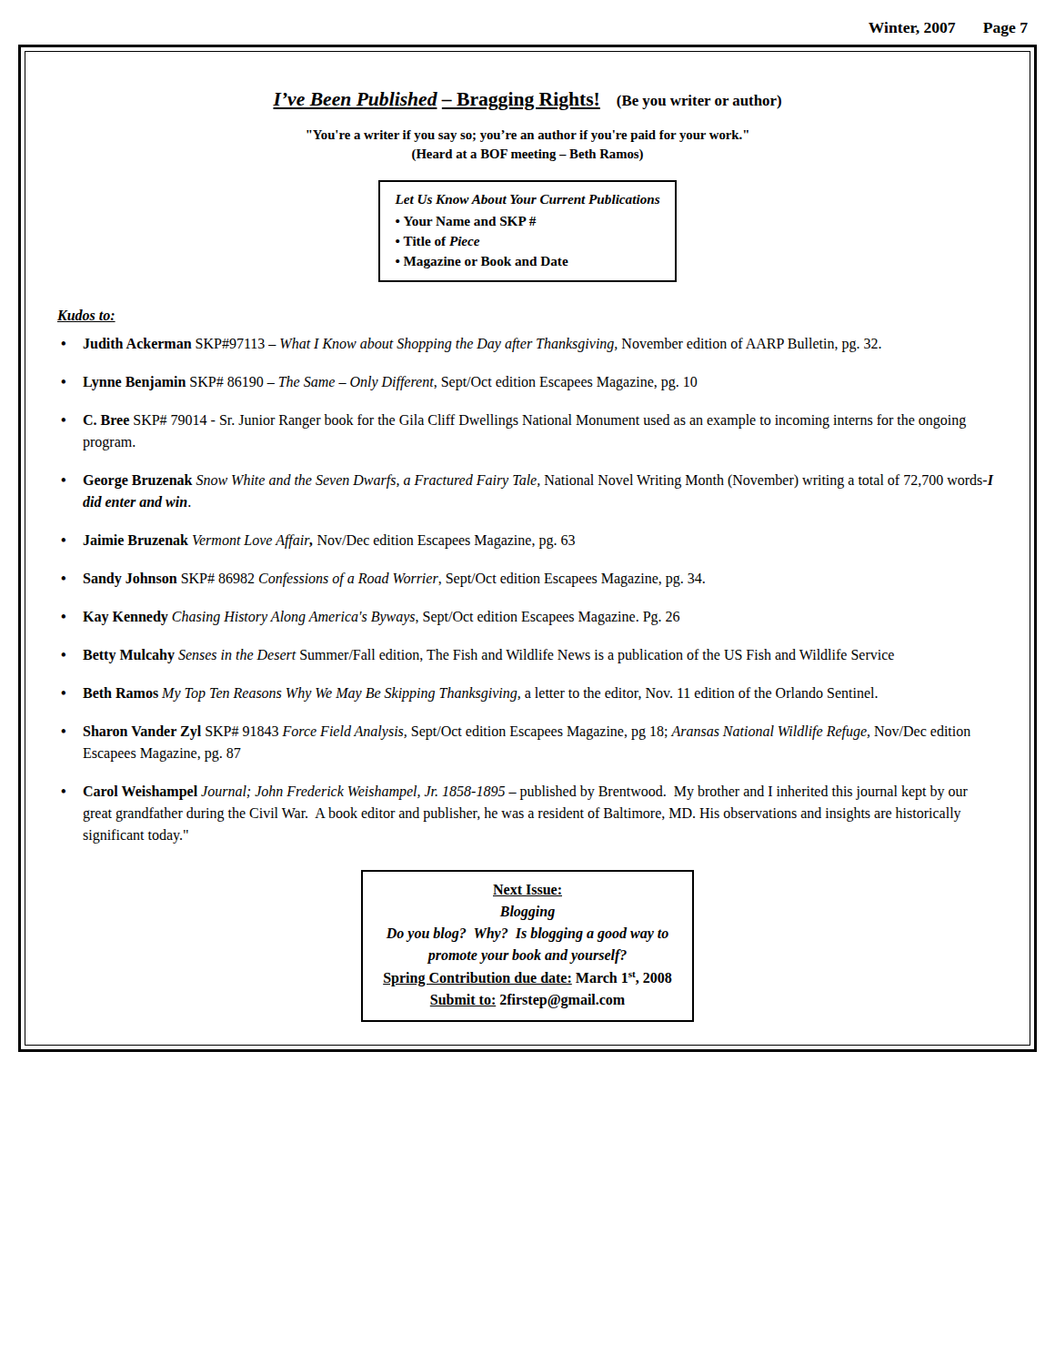Winter, 2007 Page 7
I’ve Been Published – Bragging Rights! (Be you writer or author)
"You're a writer if you say so; you’re an author if you're paid for your work."
(Heard at a BOF meeting – Beth Ramos)
Let Us Know About Your Current Publications
Your Name and SKP #
Title of Piece
Magazine or Book and Date
Kudos to:
Judith Ackerman SKP#97113 – What I Know about Shopping the Day after Thanksgiving, November edition of AARP Bulletin, pg. 32.
Lynne Benjamin SKP# 86190 – The Same – Only Different, Sept/Oct edition Escapees Magazine, pg. 10
C. Bree SKP# 79014 - Sr. Junior Ranger book for the Gila Cliff Dwellings National Monument used as an example to incoming interns for the ongoing program.
George Bruzenak Snow White and the Seven Dwarfs, a Fractured Fairy Tale, National Novel Writing Month (November) writing a total of 72,700 words-I did enter and win.
Jaimie Bruzenak Vermont Love Affair, Nov/Dec edition Escapees Magazine, pg. 63
Sandy Johnson SKP# 86982 Confessions of a Road Worrier, Sept/Oct edition Escapees Magazine, pg. 34.
Kay Kennedy Chasing History Along America's Byways, Sept/Oct edition Escapees Magazine. Pg. 26
Betty Mulcahy Senses in the Desert Summer/Fall edition, The Fish and Wildlife News is a publication of the US Fish and Wildlife Service
Beth Ramos My Top Ten Reasons Why We May Be Skipping Thanksgiving, a letter to the editor, Nov. 11 edition of the Orlando Sentinel.
Sharon Vander Zyl SKP# 91843 Force Field Analysis, Sept/Oct edition Escapees Magazine, pg 18; Aransas National Wildlife Refuge, Nov/Dec edition Escapees Magazine, pg. 87
Carol Weishampel Journal; John Frederick Weishampel, Jr. 1858-1895 – published by Brentwood. My brother and I inherited this journal kept by our great grandfather during the Civil War. A book editor and publisher, he was a resident of Baltimore, MD. His observations and insights are historically significant today."
Next Issue:
Blogging
Do you blog? Why? Is blogging a good way to
promote your book and yourself?
Spring Contribution due date: March 1st, 2008
Submit to: 2firstep@gmail.com